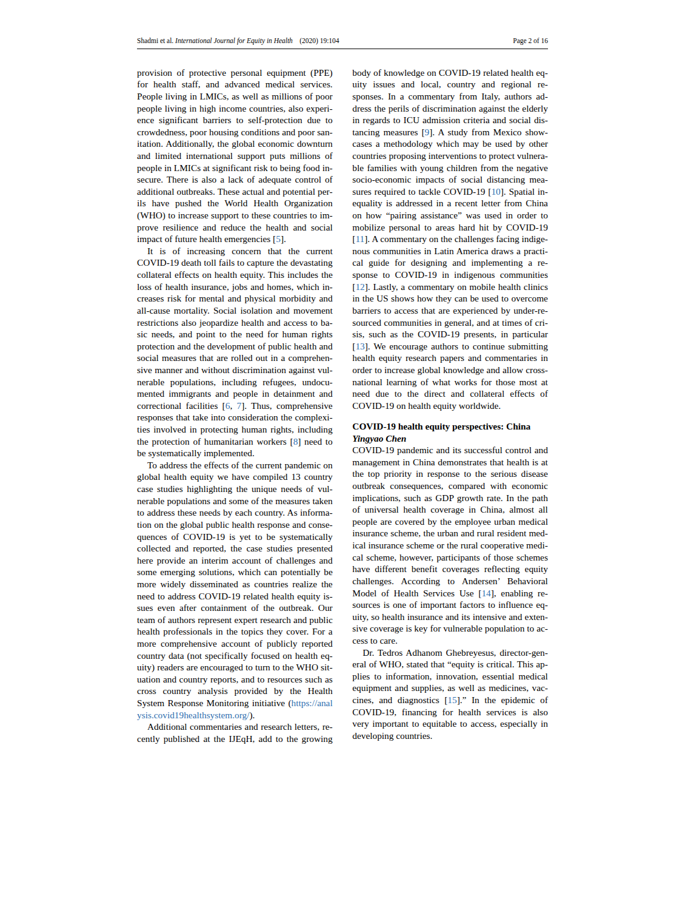Shadmi et al. International Journal for Equity in Health (2020) 19:104
Page 2 of 16
provision of protective personal equipment (PPE) for health staff, and advanced medical services. People living in LMICs, as well as millions of poor people living in high income countries, also experience significant barriers to self-protection due to crowdedness, poor housing conditions and poor sanitation. Additionally, the global economic downturn and limited international support puts millions of people in LMICs at significant risk to being food insecure. There is also a lack of adequate control of additional outbreaks. These actual and potential perils have pushed the World Health Organization (WHO) to increase support to these countries to improve resilience and reduce the health and social impact of future health emergencies [5].
It is of increasing concern that the current COVID-19 death toll fails to capture the devastating collateral effects on health equity. This includes the loss of health insurance, jobs and homes, which increases risk for mental and physical morbidity and all-cause mortality. Social isolation and movement restrictions also jeopardize health and access to basic needs, and point to the need for human rights protection and the development of public health and social measures that are rolled out in a comprehensive manner and without discrimination against vulnerable populations, including refugees, undocumented immigrants and people in detainment and correctional facilities [6, 7]. Thus, comprehensive responses that take into consideration the complexities involved in protecting human rights, including the protection of humanitarian workers [8] need to be systematically implemented.
To address the effects of the current pandemic on global health equity we have compiled 13 country case studies highlighting the unique needs of vulnerable populations and some of the measures taken to address these needs by each country. As information on the global public health response and consequences of COVID-19 is yet to be systematically collected and reported, the case studies presented here provide an interim account of challenges and some emerging solutions, which can potentially be more widely disseminated as countries realize the need to address COVID-19 related health equity issues even after containment of the outbreak. Our team of authors represent expert research and public health professionals in the topics they cover. For a more comprehensive account of publicly reported country data (not specifically focused on health equity) readers are encouraged to turn to the WHO situation and country reports, and to resources such as cross country analysis provided by the Health System Response Monitoring initiative (https://analysis.covid19healthsystem.org/).
Additional commentaries and research letters, recently published at the IJEqH, add to the growing body of knowledge on COVID-19 related health equity issues and local, country and regional responses. In a commentary from Italy, authors address the perils of discrimination against the elderly in regards to ICU admission criteria and social distancing measures [9]. A study from Mexico showcases a methodology which may be used by other countries proposing interventions to protect vulnerable families with young children from the negative socio-economic impacts of social distancing measures required to tackle COVID-19 [10]. Spatial inequality is addressed in a recent letter from China on how “pairing assistance” was used in order to mobilize personal to areas hard hit by COVID-19 [11]. A commentary on the challenges facing indigenous communities in Latin America draws a practical guide for designing and implementing a response to COVID-19 in indigenous communities [12]. Lastly, a commentary on mobile health clinics in the US shows how they can be used to overcome barriers to access that are experienced by under-resourced communities in general, and at times of crisis, such as the COVID-19 presents, in particular [13]. We encourage authors to continue submitting health equity research papers and commentaries in order to increase global knowledge and allow cross-national learning of what works for those most at need due to the direct and collateral effects of COVID-19 on health equity worldwide.
COVID-19 health equity perspectives: China
Yingyao Chen
COVID-19 pandemic and its successful control and management in China demonstrates that health is at the top priority in response to the serious disease outbreak consequences, compared with economic implications, such as GDP growth rate. In the path of universal health coverage in China, almost all people are covered by the employee urban medical insurance scheme, the urban and rural resident medical insurance scheme or the rural cooperative medical scheme, however, participants of those schemes have different benefit coverages reflecting equity challenges. According to Andersen’ Behavioral Model of Health Services Use [14], enabling resources is one of important factors to influence equity, so health insurance and its intensive and extensive coverage is key for vulnerable population to access to care.
Dr. Tedros Adhanom Ghebreyesus, director-general of WHO, stated that “equity is critical. This applies to information, innovation, essential medical equipment and supplies, as well as medicines, vaccines, and diagnostics [15].” In the epidemic of COVID-19, financing for health services is also very important to equitable to access, especially in developing countries.